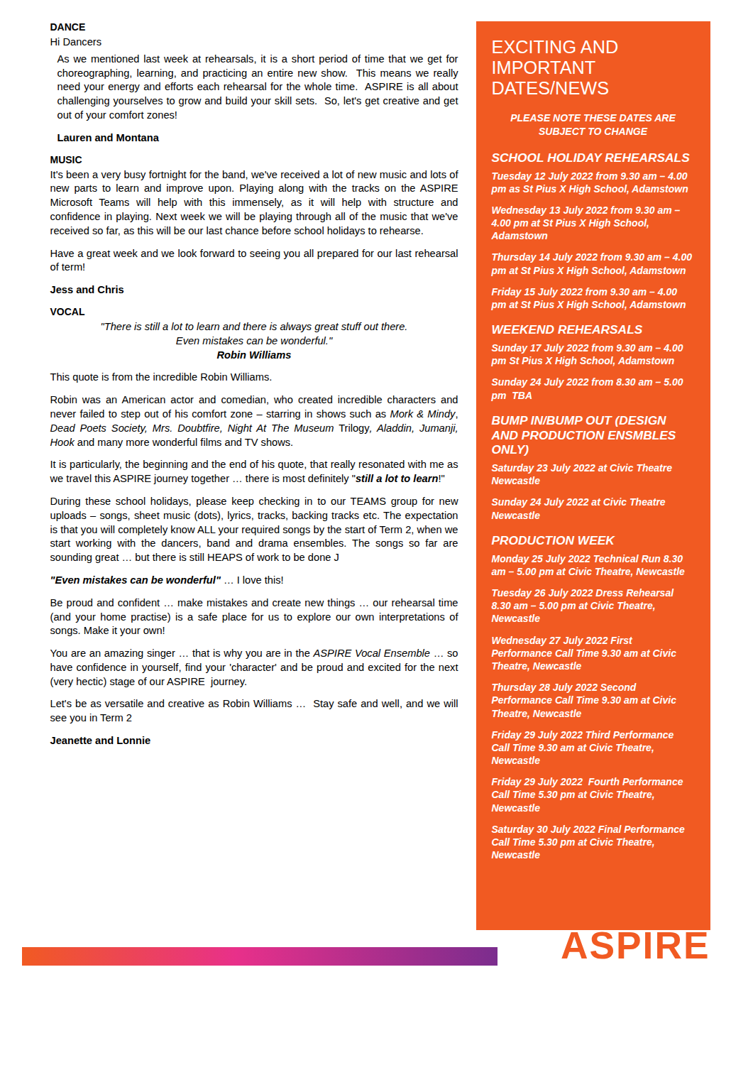DANCE
Hi Dancers
As we mentioned last week at rehearsals, it is a short period of time that we get for choreographing, learning, and practicing an entire new show. This means we really need your energy and efforts each rehearsal for the whole time. ASPIRE is all about challenging yourselves to grow and build your skill sets. So, let's get creative and get out of your comfort zones!
Lauren and Montana
MUSIC
It's been a very busy fortnight for the band, we've received a lot of new music and lots of new parts to learn and improve upon. Playing along with the tracks on the ASPIRE Microsoft Teams will help with this immensely, as it will help with structure and confidence in playing. Next week we will be playing through all of the music that we've received so far, as this will be our last chance before school holidays to rehearse.
Have a great week and we look forward to seeing you all prepared for our last rehearsal of term!
Jess and Chris
VOCAL
"There is still a lot to learn and there is always great stuff out there.
Even mistakes can be wonderful."
Robin Williams
This quote is from the incredible Robin Williams.
Robin was an American actor and comedian, who created incredible characters and never failed to step out of his comfort zone – starring in shows such as Mork & Mindy, Dead Poets Society, Mrs. Doubtfire, Night At The Museum Trilogy, Aladdin, Jumanji, Hook and many more wonderful films and TV shows.
It is particularly, the beginning and the end of his quote, that really resonated with me as we travel this ASPIRE journey together … there is most definitely "still a lot to learn!"
During these school holidays, please keep checking in to our TEAMS group for new uploads – songs, sheet music (dots), lyrics, tracks, backing tracks etc. The expectation is that you will completely know ALL your required songs by the start of Term 2, when we start working with the dancers, band and drama ensembles. The songs so far are sounding great … but there is still HEAPS of work to be done J
"Even mistakes can be wonderful" … I love this!
Be proud and confident … make mistakes and create new things … our rehearsal time (and your home practise) is a safe place for us to explore our own interpretations of songs. Make it your own!
You are an amazing singer … that is why you are in the ASPIRE Vocal Ensemble … so have confidence in yourself, find your 'character' and be proud and excited for the next (very hectic) stage of our ASPIRE journey.
Let's be as versatile and creative as Robin Williams … Stay safe and well, and we will see you in Term 2
Jeanette and Lonnie
EXCITING AND IMPORTANT DATES/NEWS
PLEASE NOTE THESE DATES ARE SUBJECT TO CHANGE
SCHOOL HOLIDAY REHEARSALS
Tuesday 12 July 2022 from 9.30 am – 4.00 pm as St Pius X High School, Adamstown
Wednesday 13 July 2022 from 9.30 am – 4.00 pm at St Pius X High School, Adamstown
Thursday 14 July 2022 from 9.30 am – 4.00 pm at St Pius X High School, Adamstown
Friday 15 July 2022 from 9.30 am – 4.00 pm at St Pius X High School, Adamstown
WEEKEND REHEARSALS
Sunday 17 July 2022 from 9.30 am – 4.00 pm St Pius X High School, Adamstown
Sunday 24 July 2022 from 8.30 am – 5.00 pm TBA
BUMP IN/BUMP OUT (DESIGN AND PRODUCTION ENSMBLES ONLY)
Saturday 23 July 2022 at Civic Theatre Newcastle
Sunday 24 July 2022 at Civic Theatre Newcastle
PRODUCTION WEEK
Monday 25 July 2022 Technical Run 8.30 am – 5.00 pm at Civic Theatre, Newcastle
Tuesday 26 July 2022 Dress Rehearsal 8.30 am – 5.00 pm at Civic Theatre, Newcastle
Wednesday 27 July 2022 First Performance Call Time 9.30 am at Civic Theatre, Newcastle
Thursday 28 July 2022 Second Performance Call Time 9.30 am at Civic Theatre, Newcastle
Friday 29 July 2022 Third Performance Call Time 9.30 am at Civic Theatre, Newcastle
Friday 29 July 2022 Fourth Performance Call Time 5.30 pm at Civic Theatre, Newcastle
Saturday 30 July 2022 Final Performance Call Time 5.30 pm at Civic Theatre, Newcastle
ASPIRE